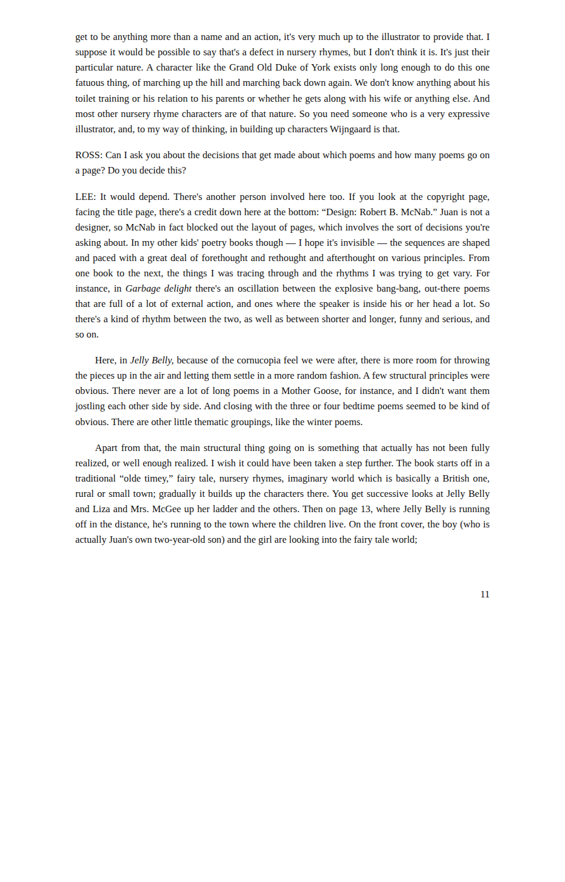get to be anything more than a name and an action, it's very much up to the illustrator to provide that. I suppose it would be possible to say that's a defect in nursery rhymes, but I don't think it is. It's just their particular nature. A character like the Grand Old Duke of York exists only long enough to do this one fatuous thing, of marching up the hill and marching back down again. We don't know anything about his toilet training or his relation to his parents or whether he gets along with his wife or anything else. And most other nursery rhyme characters are of that nature. So you need someone who is a very expressive illustrator, and, to my way of thinking, in building up characters Wijngaard is that.
ROSS: Can I ask you about the decisions that get made about which poems and how many poems go on a page? Do you decide this?
LEE: It would depend. There's another person involved here too. If you look at the copyright page, facing the title page, there's a credit down here at the bottom: “Design: Robert B. McNab.” Juan is not a designer, so McNab in fact blocked out the layout of pages, which involves the sort of decisions you're asking about. In my other kids' poetry books though — I hope it's invisible — the sequences are shaped and paced with a great deal of forethought and rethought and afterthought on various principles. From one book to the next, the things I was tracing through and the rhythms I was trying to get vary. For instance, in Garbage delight there's an oscillation between the explosive bang-bang, out-there poems that are full of a lot of external action, and ones where the speaker is inside his or her head a lot. So there's a kind of rhythm between the two, as well as between shorter and longer, funny and serious, and so on.
Here, in Jelly Belly, because of the cornucopia feel we were after, there is more room for throwing the pieces up in the air and letting them settle in a more random fashion. A few structural principles were obvious. There never are a lot of long poems in a Mother Goose, for instance, and I didn't want them jostling each other side by side. And closing with the three or four bedtime poems seemed to be kind of obvious. There are other little thematic groupings, like the winter poems.
Apart from that, the main structural thing going on is something that actually has not been fully realized, or well enough realized. I wish it could have been taken a step further. The book starts off in a traditional “olde timey,” fairy tale, nursery rhymes, imaginary world which is basically a British one, rural or small town; gradually it builds up the characters there. You get successive looks at Jelly Belly and Liza and Mrs. McGee up her ladder and the others. Then on page 13, where Jelly Belly is running off in the distance, he's running to the town where the children live. On the front cover, the boy (who is actually Juan's own two-year-old son) and the girl are looking into the fairy tale world;
11